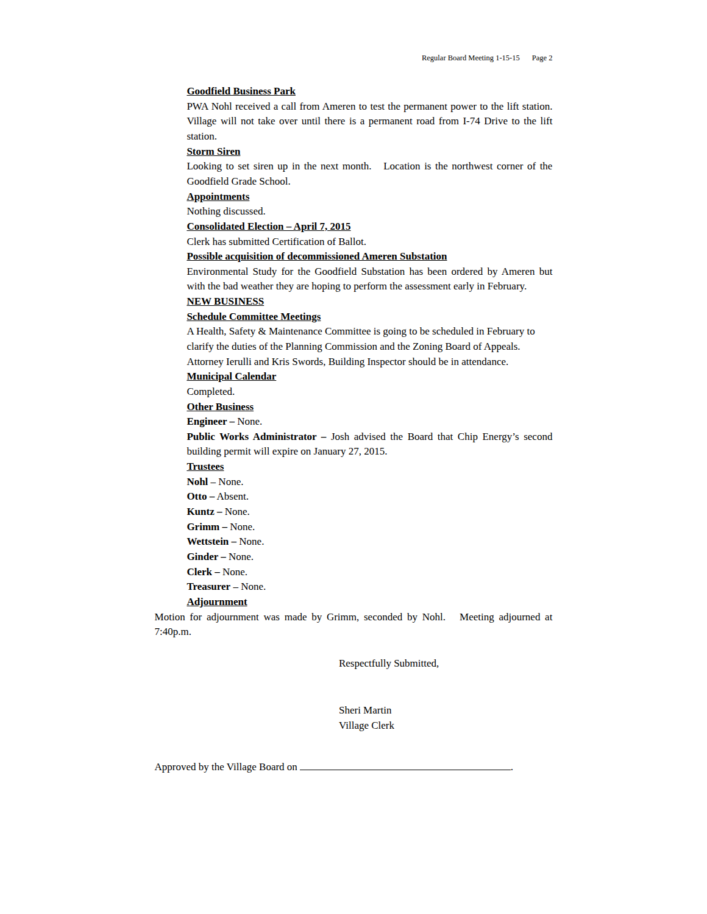Regular Board Meeting 1-15-15 Page 2
Goodfield Business Park
PWA Nohl received a call from Ameren to test the permanent power to the lift station. Village will not take over until there is a permanent road from I-74 Drive to the lift station.
Storm Siren
Looking to set siren up in the next month. Location is the northwest corner of the Goodfield Grade School.
Appointments
Nothing discussed.
Consolidated Election – April 7, 2015
Clerk has submitted Certification of Ballot.
Possible acquisition of decommissioned Ameren Substation
Environmental Study for the Goodfield Substation has been ordered by Ameren but with the bad weather they are hoping to perform the assessment early in February.
NEW BUSINESS
Schedule Committee Meetings
A Health, Safety & Maintenance Committee is going to be scheduled in February to clarify the duties of the Planning Commission and the Zoning Board of Appeals.
Attorney Ierulli and Kris Swords, Building Inspector should be in attendance.
Municipal Calendar
Completed.
Other Business
Engineer – None.
Public Works Administrator – Josh advised the Board that Chip Energy’s second building permit will expire on January 27, 2015.
Trustees
Nohl – None.
Otto – Absent.
Kuntz – None.
Grimm – None.
Wettstein – None.
Ginder – None.
Clerk – None.
Treasurer – None.
Adjournment
Motion for adjournment was made by Grimm, seconded by Nohl. Meeting adjourned at 7:40p.m.
Respectfully Submitted,
Sheri Martin
Village Clerk
Approved by the Village Board on .